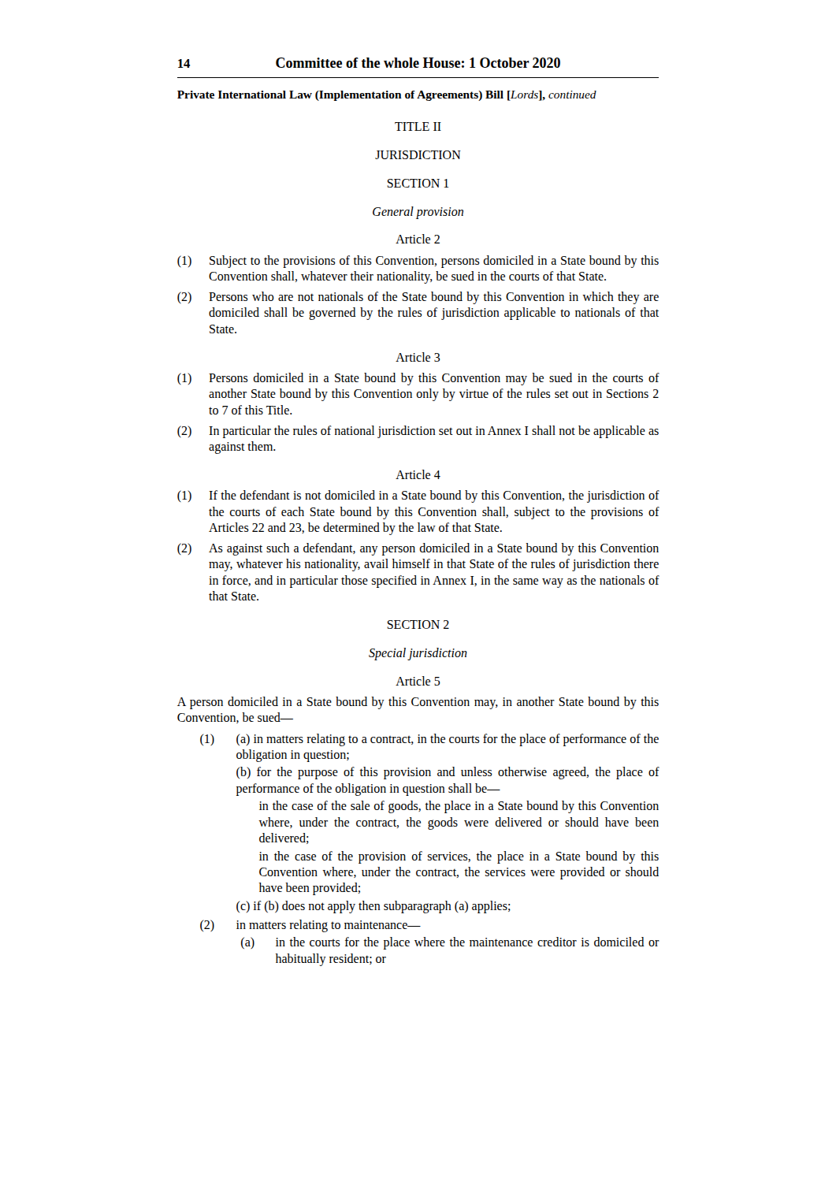14
Committee of the whole House: 1 October 2020
Private International Law (Implementation of Agreements) Bill [Lords], continued
TITLE II
JURISDICTION
SECTION 1
General provision
Article 2
(1) Subject to the provisions of this Convention, persons domiciled in a State bound by this Convention shall, whatever their nationality, be sued in the courts of that State.
(2) Persons who are not nationals of the State bound by this Convention in which they are domiciled shall be governed by the rules of jurisdiction applicable to nationals of that State.
Article 3
(1) Persons domiciled in a State bound by this Convention may be sued in the courts of another State bound by this Convention only by virtue of the rules set out in Sections 2 to 7 of this Title.
(2) In particular the rules of national jurisdiction set out in Annex I shall not be applicable as against them.
Article 4
(1) If the defendant is not domiciled in a State bound by this Convention, the jurisdiction of the courts of each State bound by this Convention shall, subject to the provisions of Articles 22 and 23, be determined by the law of that State.
(2) As against such a defendant, any person domiciled in a State bound by this Convention may, whatever his nationality, avail himself in that State of the rules of jurisdiction there in force, and in particular those specified in Annex I, in the same way as the nationals of that State.
SECTION 2
Special jurisdiction
Article 5
A person domiciled in a State bound by this Convention may, in another State bound by this Convention, be sued—
(1)
(a) in matters relating to a contract, in the courts for the place of performance of the obligation in question;
(b) for the purpose of this provision and unless otherwise agreed, the place of performance of the obligation in question shall be—
in the case of the sale of goods, the place in a State bound by this Convention where, under the contract, the goods were delivered or should have been delivered;
in the case of the provision of services, the place in a State bound by this Convention where, under the contract, the services were provided or should have been provided;
(c) if (b) does not apply then subparagraph (a) applies;
(2)
in matters relating to maintenance—
(a) in the courts for the place where the maintenance creditor is domiciled or habitually resident; or